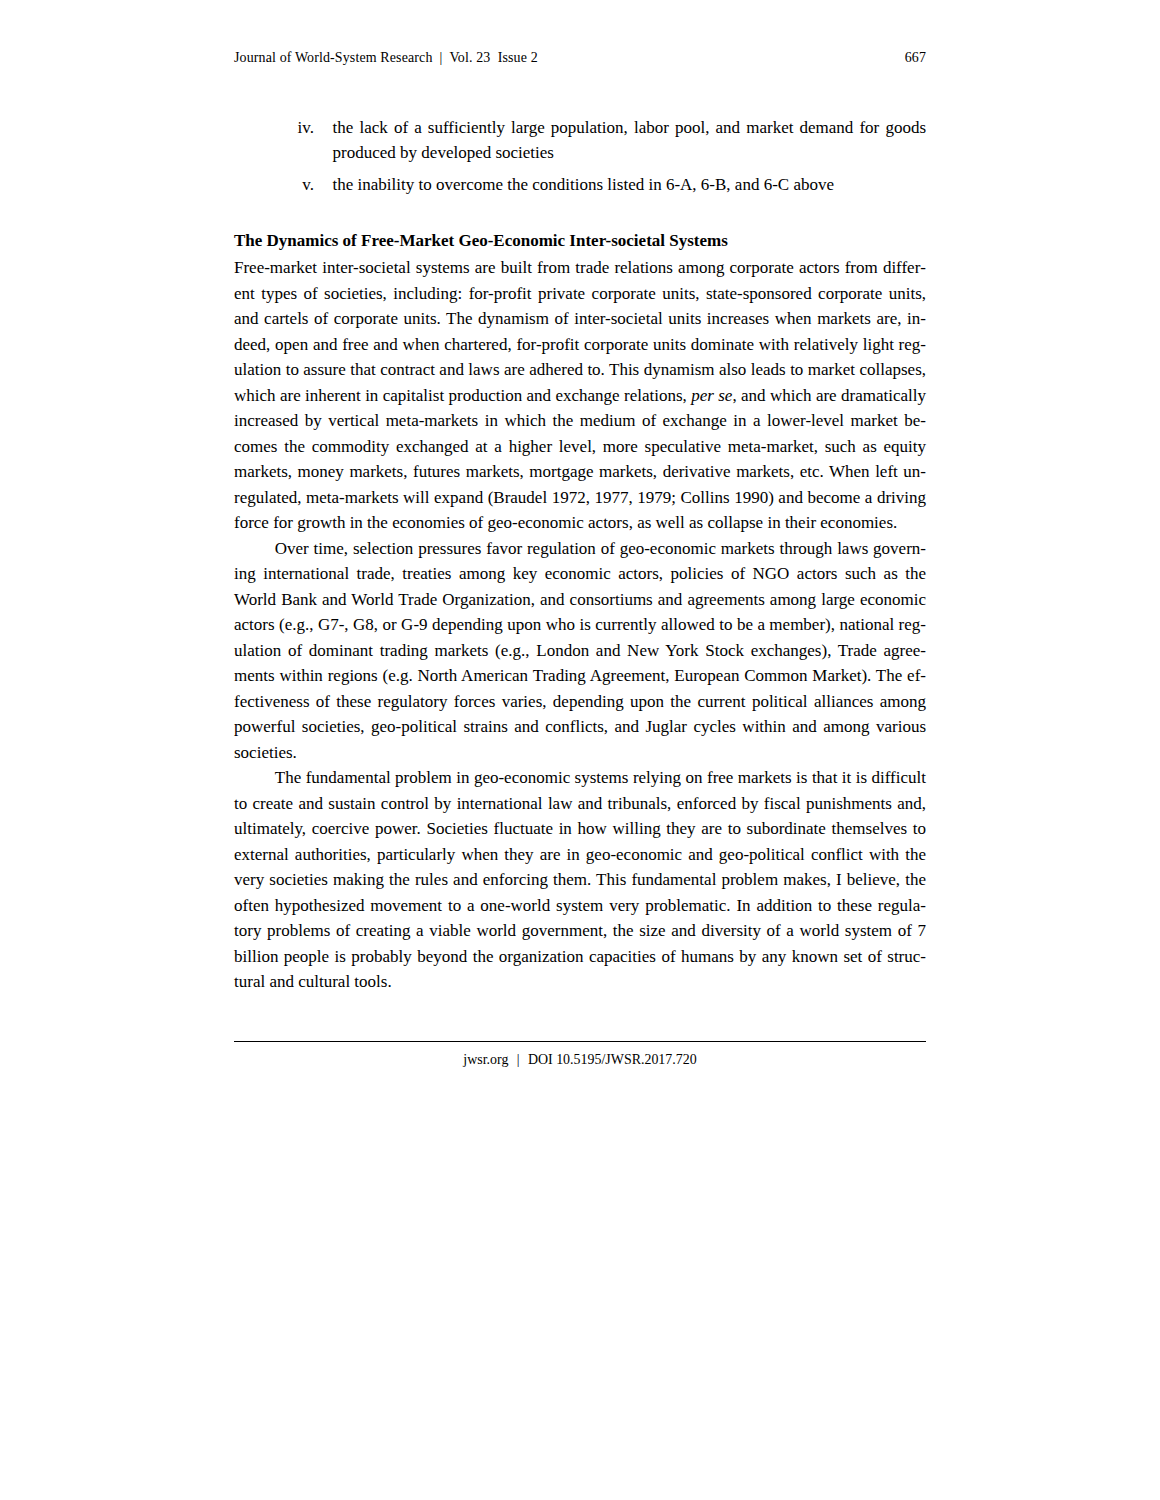Journal of World-System Research | Vol. 23 Issue 2 667
iv. the lack of a sufficiently large population, labor pool, and market demand for goods produced by developed societies
v. the inability to overcome the conditions listed in 6-A, 6-B, and 6-C above
The Dynamics of Free-Market Geo-Economic Inter-societal Systems
Free-market inter-societal systems are built from trade relations among corporate actors from different types of societies, including: for-profit private corporate units, state-sponsored corporate units, and cartels of corporate units. The dynamism of inter-societal units increases when markets are, indeed, open and free and when chartered, for-profit corporate units dominate with relatively light regulation to assure that contract and laws are adhered to. This dynamism also leads to market collapses, which are inherent in capitalist production and exchange relations, per se, and which are dramatically increased by vertical meta-markets in which the medium of exchange in a lower-level market becomes the commodity exchanged at a higher level, more speculative meta-market, such as equity markets, money markets, futures markets, mortgage markets, derivative markets, etc. When left unregulated, meta-markets will expand (Braudel 1972, 1977, 1979; Collins 1990) and become a driving force for growth in the economies of geo-economic actors, as well as collapse in their economies.
Over time, selection pressures favor regulation of geo-economic markets through laws governing international trade, treaties among key economic actors, policies of NGO actors such as the World Bank and World Trade Organization, and consortiums and agreements among large economic actors (e.g., G7-, G8, or G-9 depending upon who is currently allowed to be a member), national regulation of dominant trading markets (e.g., London and New York Stock exchanges), Trade agreements within regions (e.g. North American Trading Agreement, European Common Market). The effectiveness of these regulatory forces varies, depending upon the current political alliances among powerful societies, geo-political strains and conflicts, and Juglar cycles within and among various societies.
The fundamental problem in geo-economic systems relying on free markets is that it is difficult to create and sustain control by international law and tribunals, enforced by fiscal punishments and, ultimately, coercive power. Societies fluctuate in how willing they are to subordinate themselves to external authorities, particularly when they are in geo-economic and geo-political conflict with the very societies making the rules and enforcing them. This fundamental problem makes, I believe, the often hypothesized movement to a one-world system very problematic. In addition to these regulatory problems of creating a viable world government, the size and diversity of a world system of 7 billion people is probably beyond the organization capacities of humans by any known set of structural and cultural tools.
jwsr.org|DOI 10.5195/JWSR.2017.720